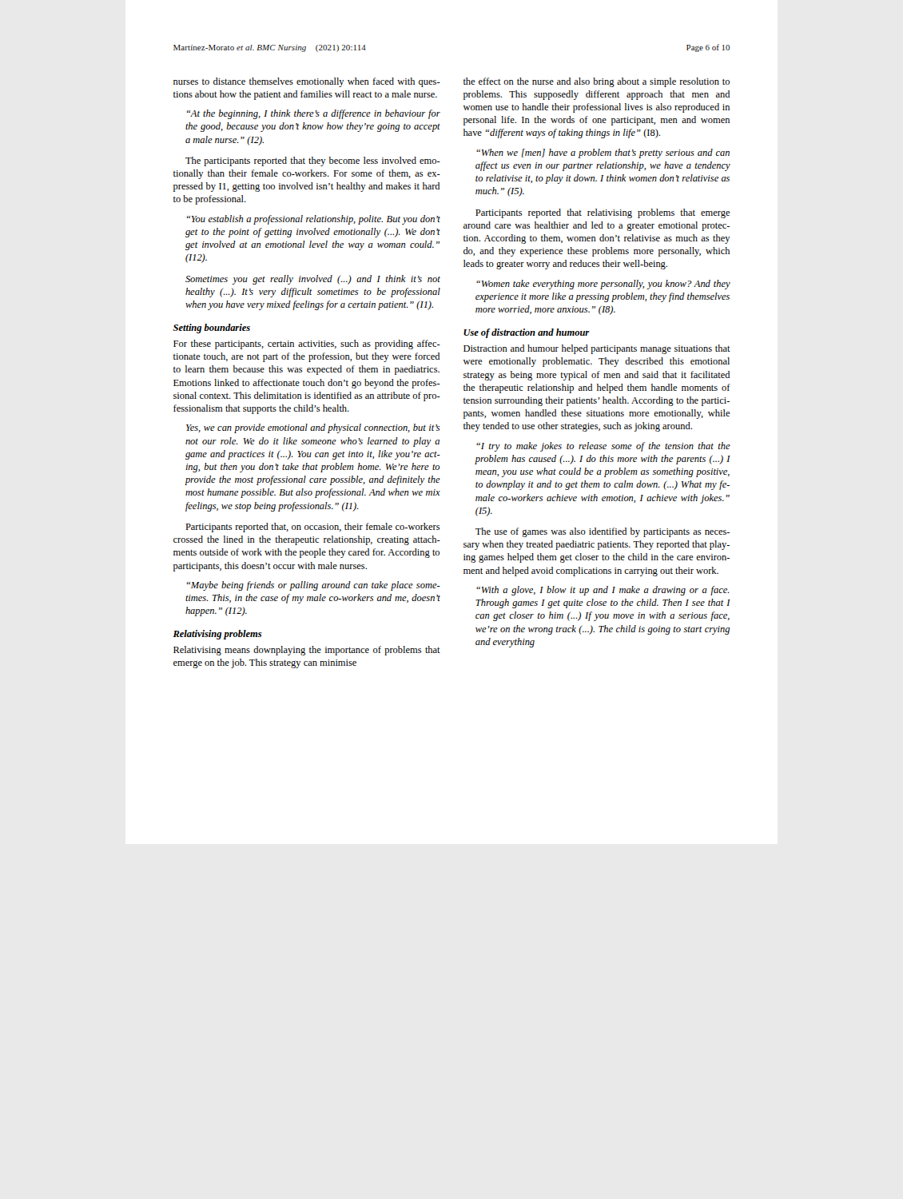Martínez-Morato et al. BMC Nursing (2021) 20:114
Page 6 of 10
nurses to distance themselves emotionally when faced with questions about how the patient and families will react to a male nurse.
“At the beginning, I think there’s a difference in behaviour for the good, because you don’t know how they’re going to accept a male nurse.” (I2).
The participants reported that they become less involved emotionally than their female co-workers. For some of them, as expressed by I1, getting too involved isn’t healthy and makes it hard to be professional.
“You establish a professional relationship, polite. But you don’t get to the point of getting involved emotionally (...). We don’t get involved at an emotional level the way a woman could.” (I12).
Sometimes you get really involved (...) and I think it’s not healthy (...). It’s very difficult sometimes to be professional when you have very mixed feelings for a certain patient.” (I1).
Setting boundaries
For these participants, certain activities, such as providing affectionate touch, are not part of the profession, but they were forced to learn them because this was expected of them in paediatrics. Emotions linked to affectionate touch don’t go beyond the professional context. This delimitation is identified as an attribute of professionalism that supports the child’s health.
Yes, we can provide emotional and physical connection, but it’s not our role. We do it like someone who’s learned to play a game and practices it (...). You can get into it, like you’re acting, but then you don’t take that problem home. We’re here to provide the most professional care possible, and definitely the most humane possible. But also professional. And when we mix feelings, we stop being professionals.” (I1).
Participants reported that, on occasion, their female co-workers crossed the lined in the therapeutic relationship, creating attachments outside of work with the people they cared for. According to participants, this doesn’t occur with male nurses.
“Maybe being friends or palling around can take place sometimes. This, in the case of my male co-workers and me, doesn’t happen.” (I12).
Relativising problems
Relativising means downplaying the importance of problems that emerge on the job. This strategy can minimise
the effect on the nurse and also bring about a simple resolution to problems. This supposedly different approach that men and women use to handle their professional lives is also reproduced in personal life. In the words of one participant, men and women have “different ways of taking things in life” (I8).
“When we [men] have a problem that’s pretty serious and can affect us even in our partner relationship, we have a tendency to relativise it, to play it down. I think women don’t relativise as much.” (I5).
Participants reported that relativising problems that emerge around care was healthier and led to a greater emotional protection. According to them, women don’t relativise as much as they do, and they experience these problems more personally, which leads to greater worry and reduces their well-being.
“Women take everything more personally, you know? And they experience it more like a pressing problem, they find themselves more worried, more anxious.” (I8).
Use of distraction and humour
Distraction and humour helped participants manage situations that were emotionally problematic. They described this emotional strategy as being more typical of men and said that it facilitated the therapeutic relationship and helped them handle moments of tension surrounding their patients’ health. According to the participants, women handled these situations more emotionally, while they tended to use other strategies, such as joking around.
“I try to make jokes to release some of the tension that the problem has caused (...). I do this more with the parents (...) I mean, you use what could be a problem as something positive, to downplay it and to get them to calm down. (...) What my female co-workers achieve with emotion, I achieve with jokes.” (I5).
The use of games was also identified by participants as necessary when they treated paediatric patients. They reported that playing games helped them get closer to the child in the care environment and helped avoid complications in carrying out their work.
“With a glove, I blow it up and I make a drawing or a face. Through games I get quite close to the child. Then I see that I can get closer to him (...) If you move in with a serious face, we’re on the wrong track (...). The child is going to start crying and everything